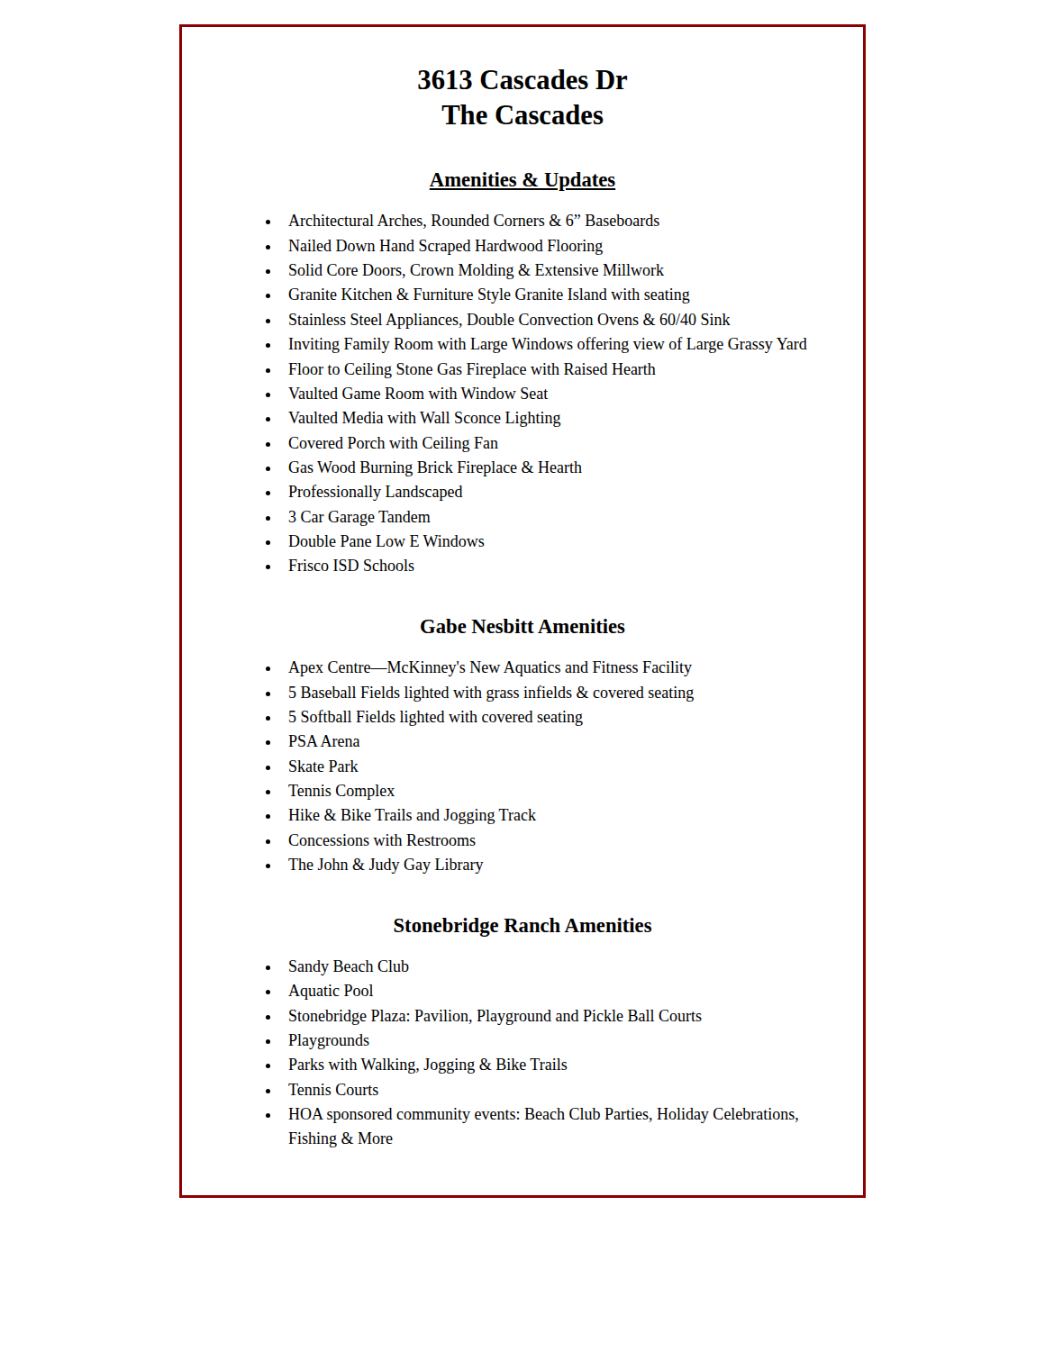3613 Cascades Dr
The Cascades
Amenities & Updates
Architectural Arches, Rounded Corners & 6” Baseboards
Nailed Down Hand Scraped Hardwood Flooring
Solid Core Doors, Crown Molding & Extensive Millwork
Granite Kitchen & Furniture Style Granite Island with seating
Stainless Steel Appliances, Double Convection Ovens & 60/40 Sink
Inviting Family Room with Large Windows offering view of Large Grassy Yard
Floor to Ceiling Stone Gas Fireplace with Raised Hearth
Vaulted Game Room with Window Seat
Vaulted Media with Wall Sconce Lighting
Covered Porch with Ceiling Fan
Gas Wood Burning Brick Fireplace & Hearth
Professionally Landscaped
3 Car Garage Tandem
Double Pane Low E Windows
Frisco ISD Schools
Gabe Nesbitt Amenities
Apex Centre—McKinney's New Aquatics and Fitness Facility
5 Baseball Fields lighted with grass infields & covered seating
5 Softball Fields lighted with covered seating
PSA Arena
Skate Park
Tennis Complex
Hike & Bike Trails and Jogging Track
Concessions with Restrooms
The John & Judy Gay Library
Stonebridge Ranch Amenities
Sandy Beach Club
Aquatic Pool
Stonebridge Plaza: Pavilion, Playground and Pickle Ball Courts
Playgrounds
Parks with Walking, Jogging & Bike Trails
Tennis Courts
HOA sponsored community events: Beach Club Parties, Holiday Celebrations, Fishing & More